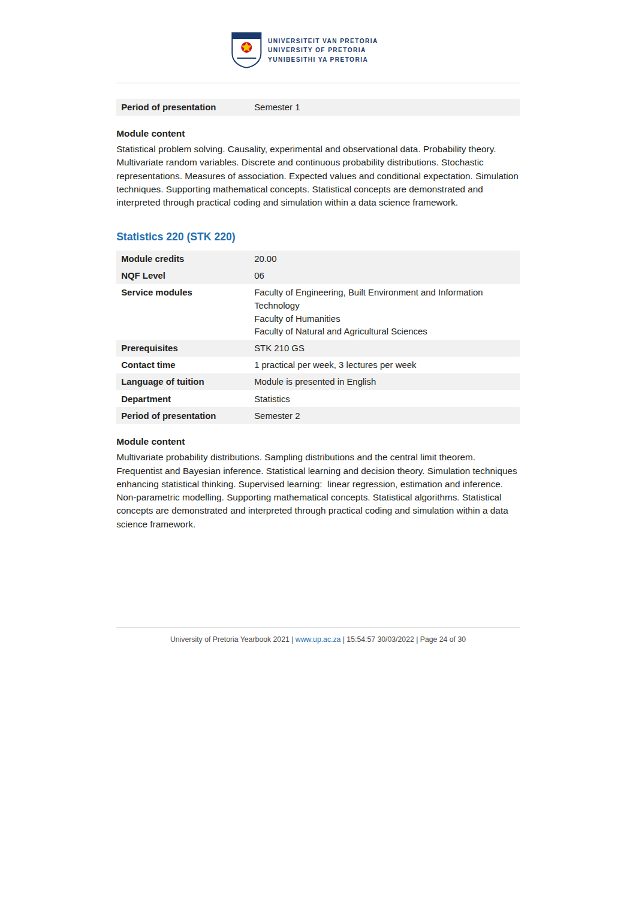Universiteit van Pretoria
University of Pretoria
Yunibesithi ya Pretoria
| Period of presentation | Semester 1 |
Module content
Statistical problem solving. Causality, experimental and observational data. Probability theory. Multivariate random variables. Discrete and continuous probability distributions. Stochastic representations. Measures of association. Expected values and conditional expectation. Simulation techniques. Supporting mathematical concepts. Statistical concepts are demonstrated and interpreted through practical coding and simulation within a data science framework.
Statistics 220 (STK 220)
| Module credits | 20.00 |
| NQF Level | 06 |
| Service modules | Faculty of Engineering, Built Environment and Information Technology Faculty of Humanities Faculty of Natural and Agricultural Sciences |
| Prerequisites | STK 210 GS |
| Contact time | 1 practical per week, 3 lectures per week |
| Language of tuition | Module is presented in English |
| Department | Statistics |
| Period of presentation | Semester 2 |
Module content
Multivariate probability distributions. Sampling distributions and the central limit theorem. Frequentist and Bayesian inference. Statistical learning and decision theory. Simulation techniques enhancing statistical thinking. Supervised learning: linear regression, estimation and inference. Non-parametric modelling. Supporting mathematical concepts. Statistical algorithms. Statistical concepts are demonstrated and interpreted through practical coding and simulation within a data science framework.
University of Pretoria Yearbook 2021 | www.up.ac.za | 15:54:57 30/03/2022 | Page 24 of 30